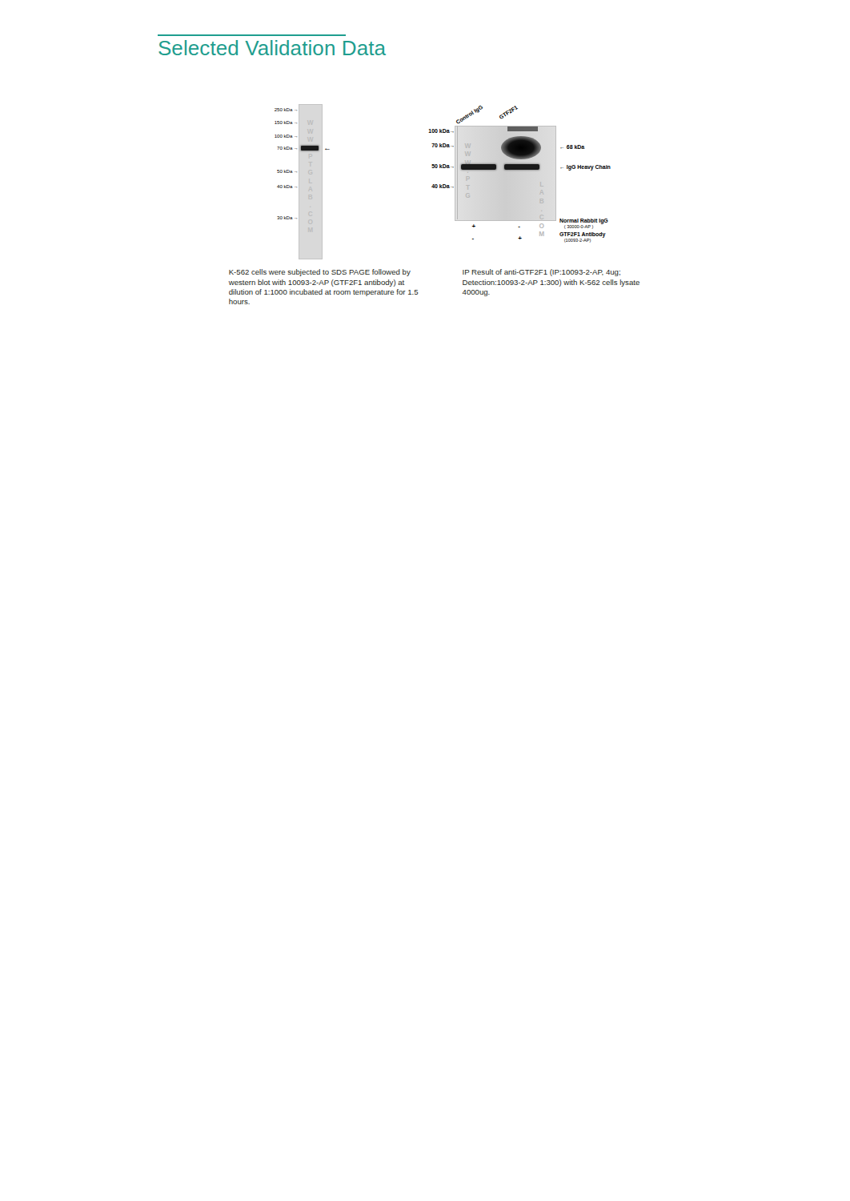Selected Validation Data
250 kDa→
150 kDa→
100 kDa→
70 kDa→
50 kDa→
40 kDa→
30 kDa→
W
W
W
.
P
T
G
L
A
B
.
C
O
M
←
Control IgG
GTF2F1
100 kDa→
70 kDa→
50 kDa→
40 kDa→
W
W
W
.
P
T
G
L
A
B
.
C
O
M
← 68 kDa
← IgG Heavy Chain
+
-
-
+
Normal Rabbit IgG( 30000-0-AP )
GTF2F1 Antibody(10093-2-AP)
K-562 cells were subjected to SDS PAGE followed by western blot with 10093-2-AP (GTF2F1 antibody) at dilution of 1:1000 incubated at room temperature for 1.5 hours.
IP Result of anti-GTF2F1 (IP:10093-2-AP, 4ug; Detection:10093-2-AP 1:300) with K-562 cells lysate 4000ug.